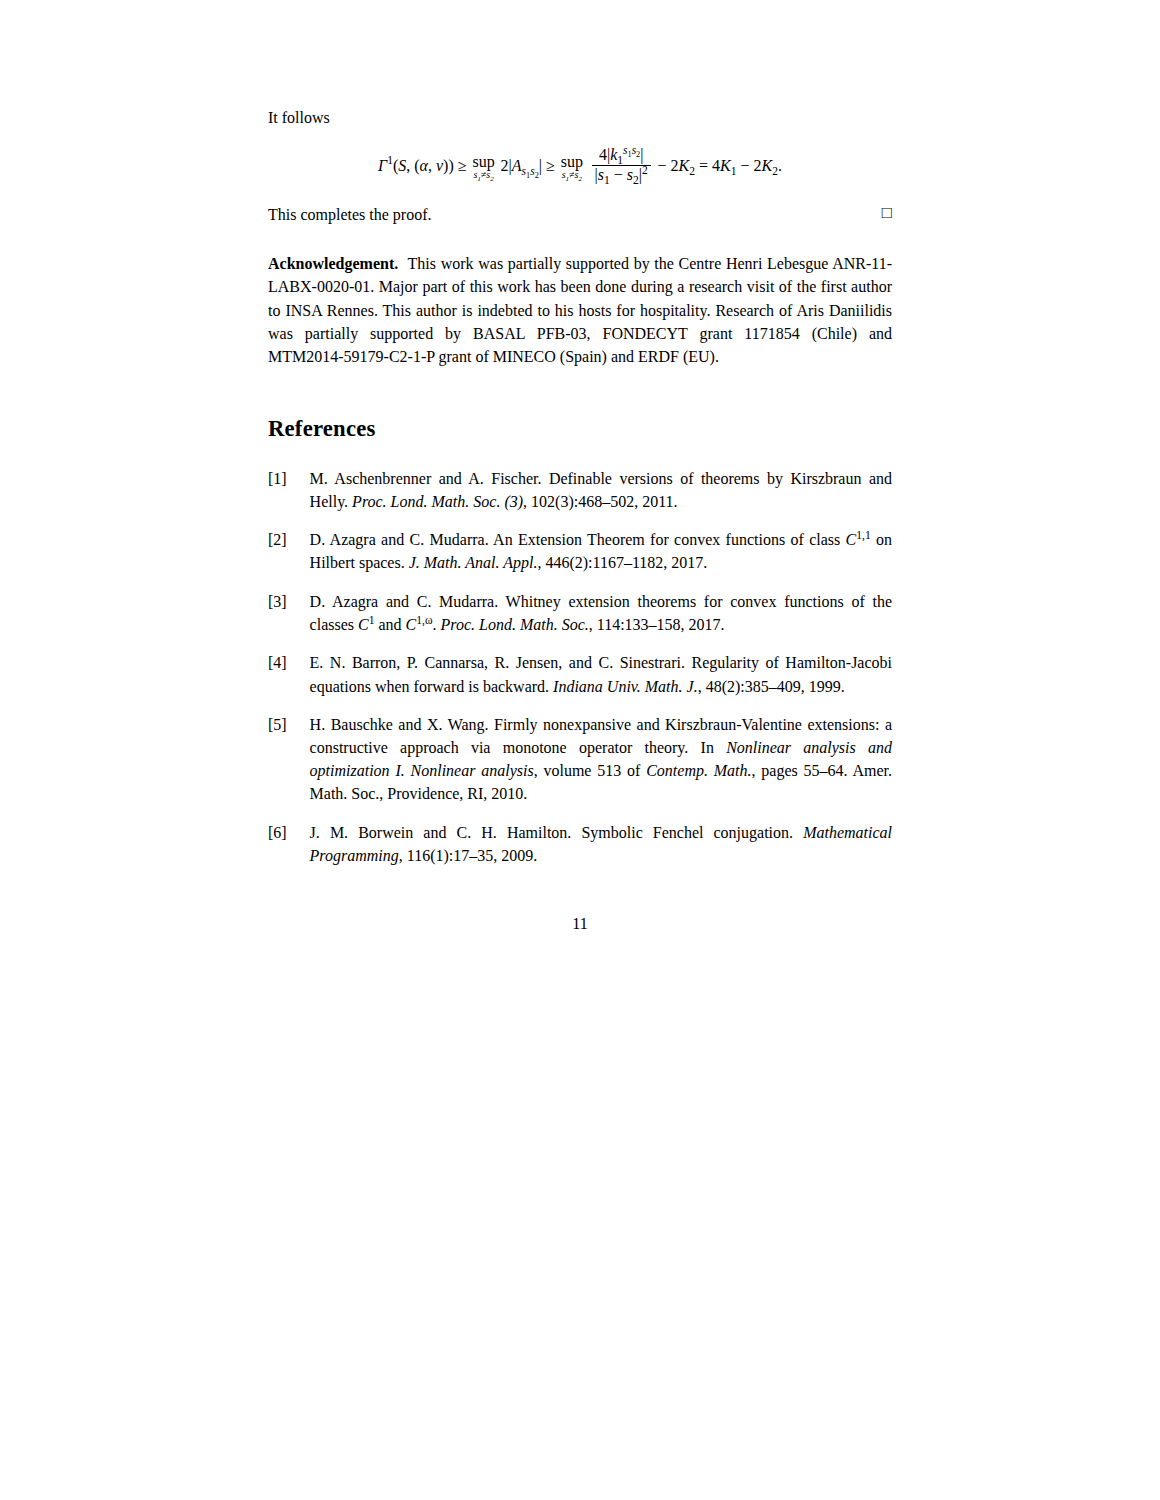It follows
Γ1(S, (α, v)) ≥ sup s1≠s2 2|As1s2| ≥ sup s1≠s2 4|k1s1s2| |s1 − s2|2 − 2K2 = 4K1 − 2K2.
This completes the proof. □
Acknowledgement. This work was partially supported by the Centre Henri Lebesgue ANR-11-LABX-0020-01. Major part of this work has been done during a research visit of the first author to INSA Rennes. This author is indebted to his hosts for hospitality. Research of Aris Daniilidis was partially supported by BASAL PFB-03, FONDECYT grant 1171854 (Chile) and MTM2014-59179-C2-1-P grant of MINECO (Spain) and ERDF (EU).
References
[1] M. Aschenbrenner and A. Fischer. Definable versions of theorems by Kirszbraun and Helly. Proc. Lond. Math. Soc. (3), 102(3):468–502, 2011.
[2] D. Azagra and C. Mudarra. An Extension Theorem for convex functions of class C1,1 on Hilbert spaces. J. Math. Anal. Appl., 446(2):1167–1182, 2017.
[3] D. Azagra and C. Mudarra. Whitney extension theorems for convex functions of the classes C1 and C1,ω. Proc. Lond. Math. Soc., 114:133–158, 2017.
[4] E. N. Barron, P. Cannarsa, R. Jensen, and C. Sinestrari. Regularity of Hamilton-Jacobi equations when forward is backward. Indiana Univ. Math. J., 48(2):385–409, 1999.
[5] H. Bauschke and X. Wang. Firmly nonexpansive and Kirszbraun-Valentine extensions: a constructive approach via monotone operator theory. In Nonlinear analysis and optimization I. Nonlinear analysis, volume 513 of Contemp. Math., pages 55–64. Amer. Math. Soc., Providence, RI, 2010.
[6] J. M. Borwein and C. H. Hamilton. Symbolic Fenchel conjugation. Mathematical Programming, 116(1):17–35, 2009.
11